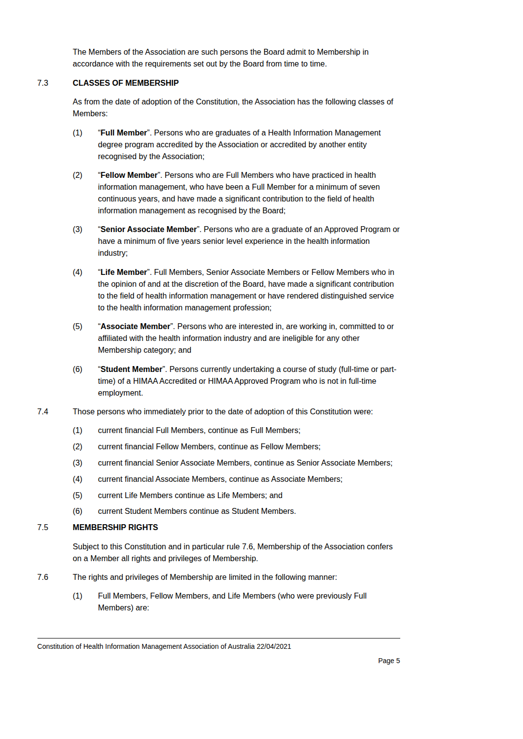The Members of the Association are such persons the Board admit to Membership in accordance with the requirements set out by the Board from time to time.
7.3
CLASSES OF MEMBERSHIP
As from the date of adoption of the Constitution, the Association has the following classes of Members:
(1)
“Full Member”. Persons who are graduates of a Health Information Management degree program accredited by the Association or accredited by another entity recognised by the Association;
(2)
“Fellow Member”. Persons who are Full Members who have practiced in health information management, who have been a Full Member for a minimum of seven continuous years, and have made a significant contribution to the field of health information management as recognised by the Board;
(3)
“Senior Associate Member”. Persons who are a graduate of an Approved Program or have a minimum of five years senior level experience in the health information industry;
(4)
“Life Member”. Full Members, Senior Associate Members or Fellow Members who in the opinion of and at the discretion of the Board, have made a significant contribution to the field of health information management or have rendered distinguished service to the health information management profession;
(5)
“Associate Member”. Persons who are interested in, are working in, committed to or affiliated with the health information industry and are ineligible for any other Membership category; and
(6)
“Student Member”. Persons currently undertaking a course of study (full-time or part-time) of a HIMAA Accredited or HIMAA Approved Program who is not in full-time employment.
7.4
Those persons who immediately prior to the date of adoption of this Constitution were:
(1)
current financial Full Members, continue as Full Members;
(2)
current financial Fellow Members, continue as Fellow Members;
(3)
current financial Senior Associate Members, continue as Senior Associate Members;
(4)
current financial Associate Members, continue as Associate Members;
(5)
current Life Members continue as Life Members; and
(6)
current Student Members continue as Student Members.
7.5
MEMBERSHIP RIGHTS
Subject to this Constitution and in particular rule 7.6, Membership of the Association confers on a Member all rights and privileges of Membership.
7.6
The rights and privileges of Membership are limited in the following manner:
(1)
Full Members, Fellow Members, and Life Members (who were previously Full Members) are:
Constitution of Health Information Management Association of Australia 22/04/2021
Page 5